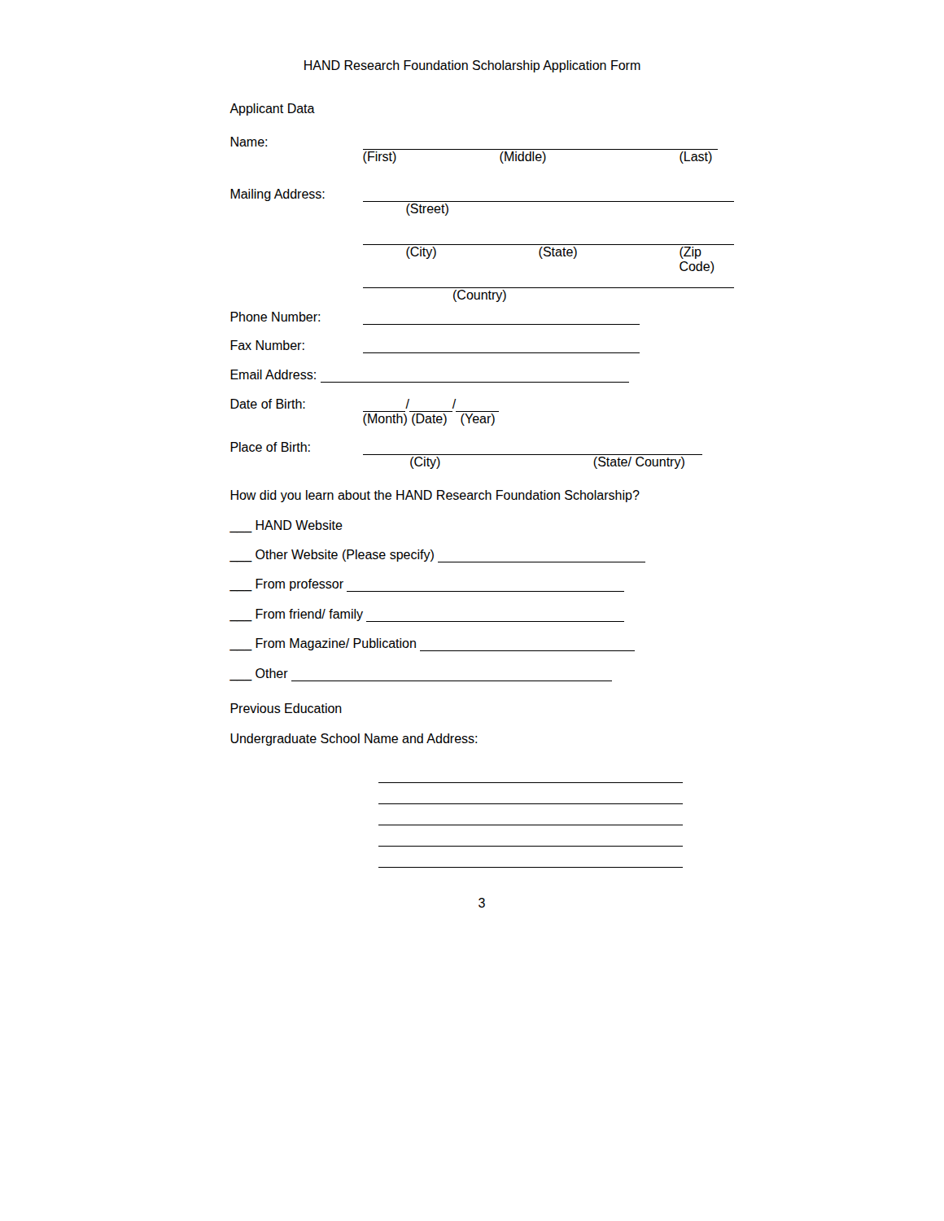HAND Research Foundation Scholarship Application Form
Applicant Data
| Name: | (First) (Middle) (Last) |
| Mailing Address: | (Street) |
| | (City) (State) (Zip Code) |
| | (Country) |
| Phone Number: | |
| Fax Number: | |
| Email Address: |
| Date of Birth: | / / (Month) (Date) (Year) |
| Place of Birth: | (City) (State/ Country) |
How did you learn about the HAND Research Foundation Scholarship?
___ HAND Website
___ Other Website (Please specify)
___ From professor
___ From friend/ family
___ From Magazine/ Publication
___ Other
Previous Education
Undergraduate School Name and Address:
3